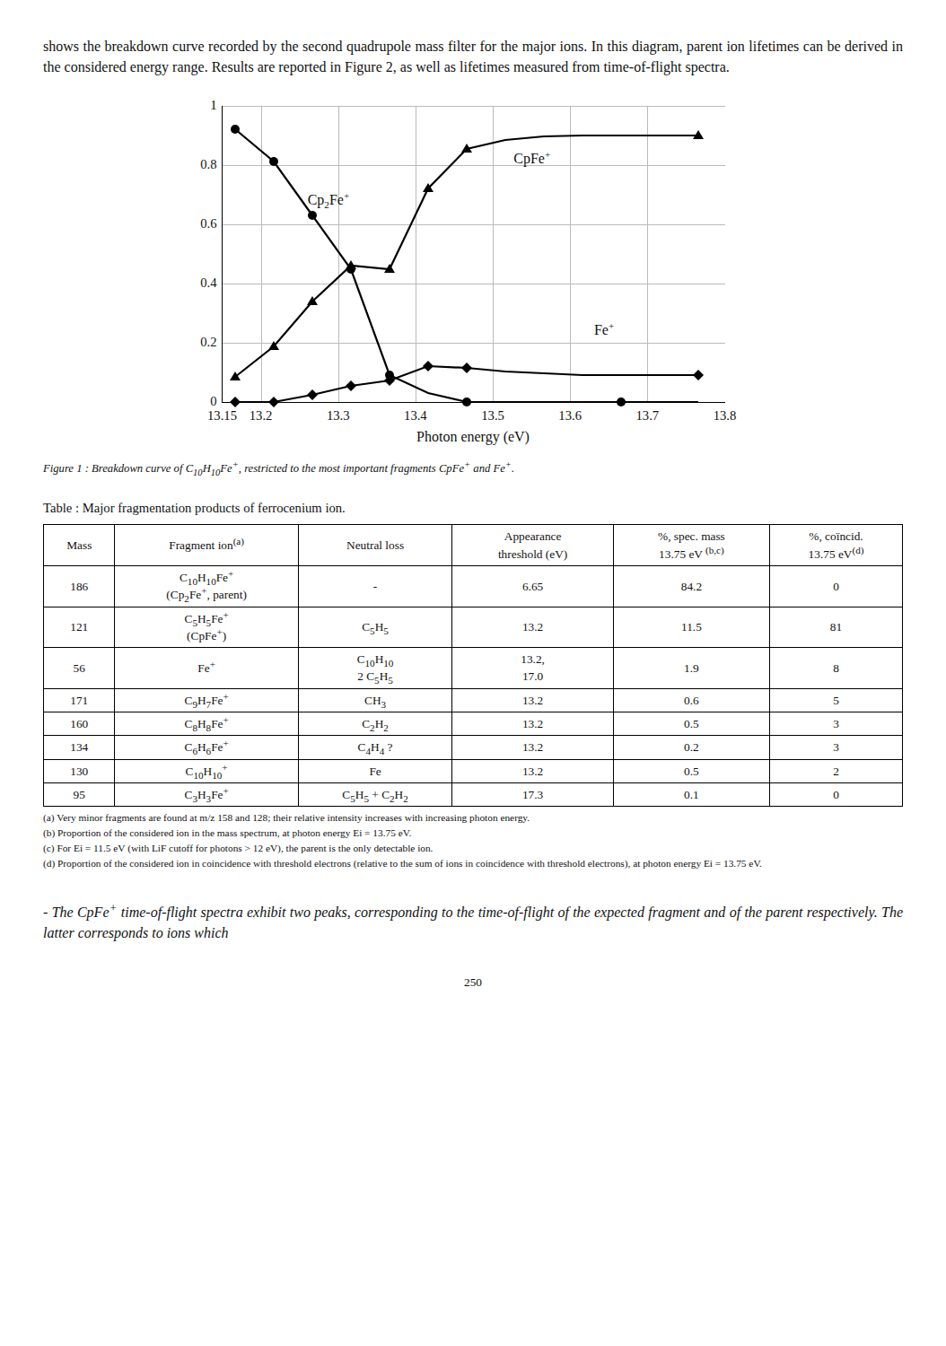shows the breakdown curve recorded by the second quadrupole mass filter for the major ions. In this diagram, parent ion lifetimes can be derived in the considered energy range. Results are reported in Figure 2, as well as lifetimes measured from time-of-flight spectra.
1 0.8 0.6 0.4 0.2 0
13.15 13.2 13.3 13.4 13.5 13.6 13.7 13.8 CpFe+ Cp2Fe+ Fe+
Photon energy (eV)
Figure 1 : Breakdown curve of C10H10Fe+, restricted to the most important fragments CpFe+ and Fe+.
Table : Major fragmentation products of ferrocenium ion.
| Mass | Fragment ion (a) | Neutral loss | Appearance threshold (eV) | %, spec. mass 13.75 eV (b,c) | %, coïncid. 13.75 eV (d) |
| --- | --- | --- | --- | --- | --- |
| 186 | C 10 H 10 Fe + (Cp 2 Fe + , parent) | - | 6.65 | 84.2 | 0 |
| 121 | C 5 H 5 Fe + (CpFe + ) | C 5 H 5 | 13.2 | 11.5 | 81 |
| 56 | Fe + | C 10 H 10 2 C 5 H 5 | 13.2, 17.0 | 1.9 | 8 |
| 171 | C 9 H 7 Fe + | CH 3 | 13.2 | 0.6 | 5 |
| 160 | C 8 H 8 Fe + | C 2 H 2 | 13.2 | 0.5 | 3 |
| 134 | C 6 H 6 Fe + | C 4 H 4 ? | 13.2 | 0.2 | 3 |
| 130 | C 10 H 10 + | Fe | 13.2 | 0.5 | 2 |
| 95 | C 3 H 3 Fe + | C 5 H 5 + C 2 H 2 | 17.3 | 0.1 | 0 |
(a) Very minor fragments are found at m/z 158 and 128; their relative intensity increases with increasing photon energy.
(b) Proportion of the considered ion in the mass spectrum, at photon energy Ei = 13.75 eV.
(c) For Ei = 11.5 eV (with LiF cutoff for photons > 12 eV), the parent is the only detectable ion.
(d) Proportion of the considered ion in coincidence with threshold electrons (relative to the sum of ions in coincidence with threshold electrons), at photon energy Ei = 13.75 eV.
- The CpFe+ time-of-flight spectra exhibit two peaks, corresponding to the time-of-flight of the expected fragment and of the parent respectively. The latter corresponds to ions which
250